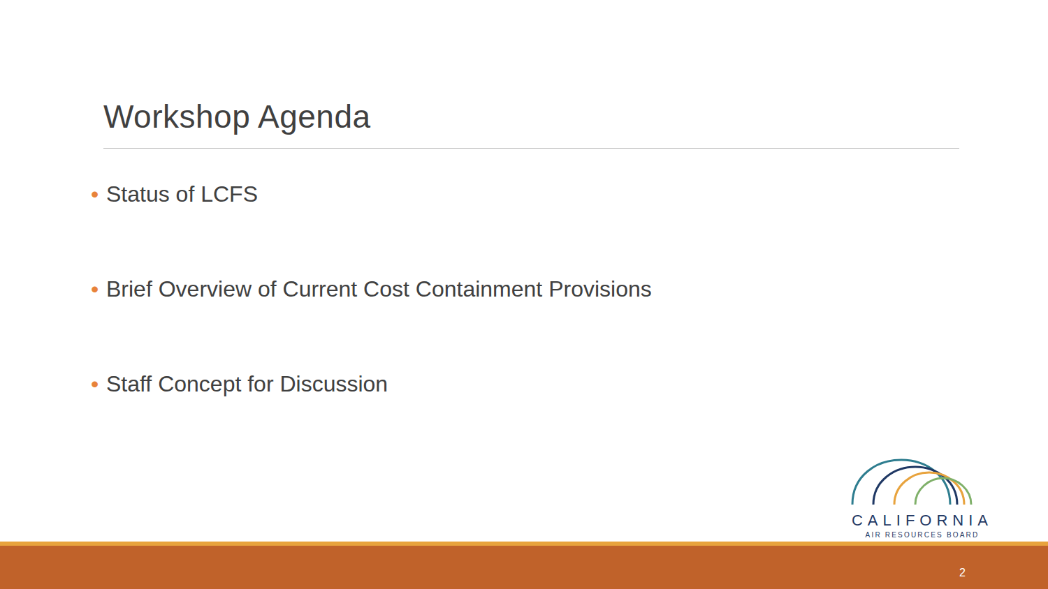Workshop Agenda
Status of LCFS
Brief Overview of Current Cost Containment Provisions
Staff Concept for Discussion
CALIFORNIA
AIR RESOURCES BOARD
2